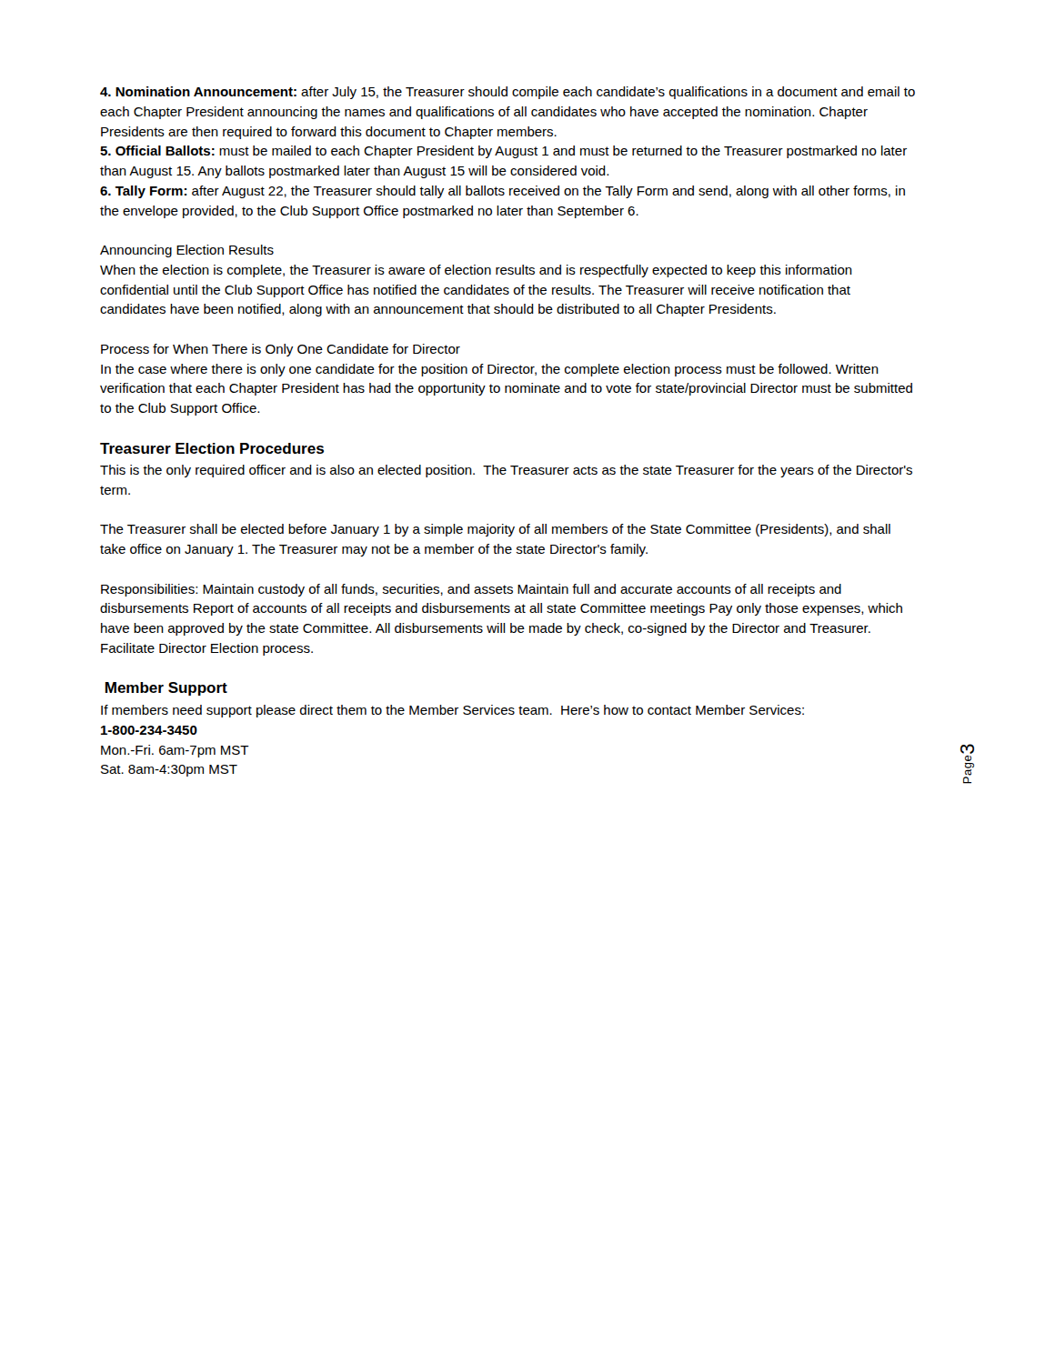4. Nomination Announcement: after July 15, the Treasurer should compile each candidate’s qualifications in a document and email to each Chapter President announcing the names and qualifications of all candidates who have accepted the nomination. Chapter Presidents are then required to forward this document to Chapter members.
5. Official Ballots: must be mailed to each Chapter President by August 1 and must be returned to the Treasurer postmarked no later than August 15. Any ballots postmarked later than August 15 will be considered void.
6. Tally Form: after August 22, the Treasurer should tally all ballots received on the Tally Form and send, along with all other forms, in the envelope provided, to the Club Support Office postmarked no later than September 6.
Announcing Election Results
When the election is complete, the Treasurer is aware of election results and is respectfully expected to keep this information confidential until the Club Support Office has notified the candidates of the results. The Treasurer will receive notification that candidates have been notified, along with an announcement that should be distributed to all Chapter Presidents.
Process for When There is Only One Candidate for Director
In the case where there is only one candidate for the position of Director, the complete election process must be followed. Written verification that each Chapter President has had the opportunity to nominate and to vote for state/provincial Director must be submitted to the Club Support Office.
Treasurer Election Procedures
This is the only required officer and is also an elected position. The Treasurer acts as the state Treasurer for the years of the Director's term.
The Treasurer shall be elected before January 1 by a simple majority of all members of the State Committee (Presidents), and shall take office on January 1. The Treasurer may not be a member of the state Director's family.
Responsibilities: Maintain custody of all funds, securities, and assets Maintain full and accurate accounts of all receipts and disbursements Report of accounts of all receipts and disbursements at all state Committee meetings Pay only those expenses, which have been approved by the state Committee. All disbursements will be made by check, co-signed by the Director and Treasurer. Facilitate Director Election process.
Member Support
If members need support please direct them to the Member Services team. Here’s how to contact Member Services:
1-800-234-3450
Mon.-Fri. 6am-7pm MST
Sat. 8am-4:30pm MST
Page3